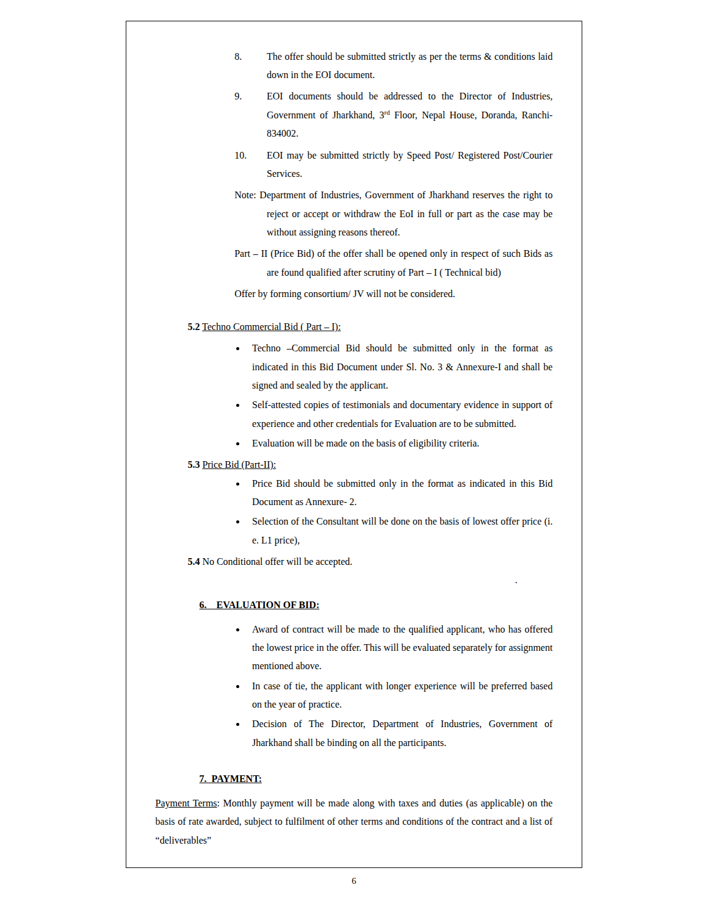8.
The offer should be submitted strictly as per the terms & conditions laid down in the EOI document.
9.
EOI documents should be addressed to the Director of Industries, Government of Jharkhand, 3rd Floor, Nepal House, Doranda, Ranchi-834002.
10.
EOI may be submitted strictly by Speed Post/ Registered Post/Courier Services.
Note: Department of Industries, Government of Jharkhand reserves the right to reject or accept or withdraw the EoI in full or part as the case may be without assigning reasons thereof.
Part – II (Price Bid) of the offer shall be opened only in respect of such Bids as are found qualified after scrutiny of Part – I ( Technical bid)
Offer by forming consortium/ JV will not be considered.
5.2 Techno Commercial Bid ( Part – I):
Techno –Commercial Bid should be submitted only in the format as indicated in this Bid Document under Sl. No. 3 & Annexure-I and shall be signed and sealed by the applicant.
Self-attested copies of testimonials and documentary evidence in support of experience and other credentials for Evaluation are to be submitted.
Evaluation will be made on the basis of eligibility criteria.
5.3 Price Bid (Part-II):
Price Bid should be submitted only in the format as indicated in this Bid Document as Annexure- 2.
Selection of the Consultant will be done on the basis of lowest offer price (i. e. L1 price),
5.4 No Conditional offer will be accepted.
.
6. EVALUATION OF BID:
Award of contract will be made to the qualified applicant, who has offered the lowest price in the offer. This will be evaluated separately for assignment mentioned above.
In case of tie, the applicant with longer experience will be preferred based on the year of practice.
Decision of The Director, Department of Industries, Government of Jharkhand shall be binding on all the participants.
7. PAYMENT:
Payment Terms: Monthly payment will be made along with taxes and duties (as applicable) on the basis of rate awarded, subject to fulfilment of other terms and conditions of the contract and a list of “deliverables”
6